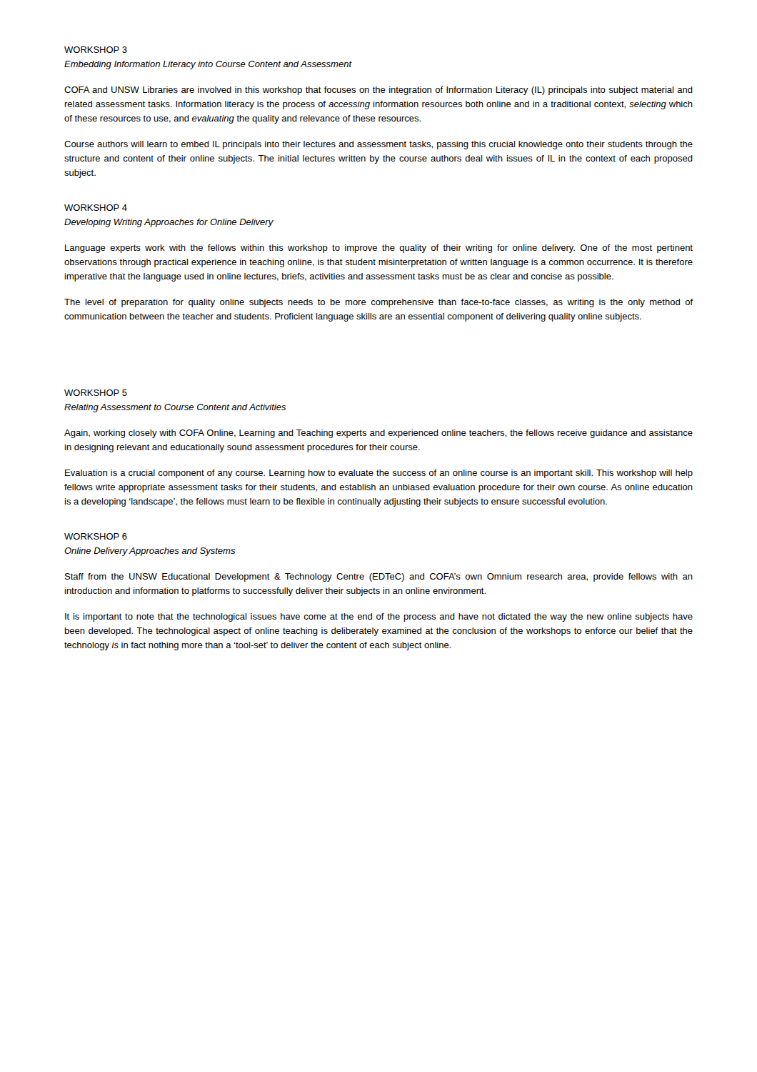WORKSHOP 3
Embedding Information Literacy into Course Content and Assessment
COFA and UNSW Libraries are involved in this workshop that focuses on the integration of Information Literacy (IL) principals into subject material and related assessment tasks. Information literacy is the process of accessing information resources both online and in a traditional context, selecting which of these resources to use, and evaluating the quality and relevance of these resources.
Course authors will learn to embed IL principals into their lectures and assessment tasks, passing this crucial knowledge onto their students through the structure and content of their online subjects. The initial lectures written by the course authors deal with issues of IL in the context of each proposed subject.
WORKSHOP 4
Developing Writing Approaches for Online Delivery
Language experts work with the fellows within this workshop to improve the quality of their writing for online delivery. One of the most pertinent observations through practical experience in teaching online, is that student misinterpretation of written language is a common occurrence. It is therefore imperative that the language used in online lectures, briefs, activities and assessment tasks must be as clear and concise as possible.
The level of preparation for quality online subjects needs to be more comprehensive than face-to-face classes, as writing is the only method of communication between the teacher and students. Proficient language skills are an essential component of delivering quality online subjects.
WORKSHOP 5
Relating Assessment to Course Content and Activities
Again, working closely with COFA Online, Learning and Teaching experts and experienced online teachers, the fellows receive guidance and assistance in designing relevant and educationally sound assessment procedures for their course.
Evaluation is a crucial component of any course. Learning how to evaluate the success of an online course is an important skill. This workshop will help fellows write appropriate assessment tasks for their students, and establish an unbiased evaluation procedure for their own course. As online education is a developing ‘landscape’, the fellows must learn to be flexible in continually adjusting their subjects to ensure successful evolution.
WORKSHOP 6
Online Delivery Approaches and Systems
Staff from the UNSW Educational Development & Technology Centre (EDTeC) and COFA’s own Omnium research area, provide fellows with an introduction and information to platforms to successfully deliver their subjects in an online environment.
It is important to note that the technological issues have come at the end of the process and have not dictated the way the new online subjects have been developed. The technological aspect of online teaching is deliberately examined at the conclusion of the workshops to enforce our belief that the technology is in fact nothing more than a ‘tool-set’ to deliver the content of each subject online.